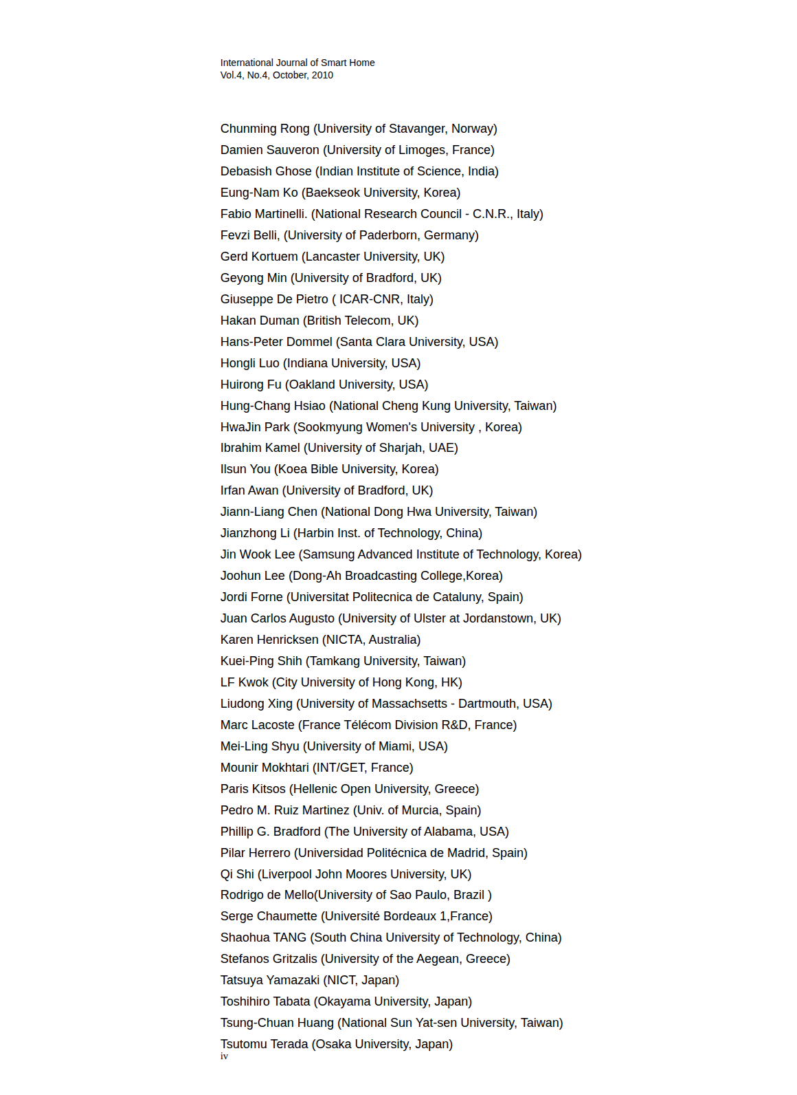International Journal of Smart Home
Vol.4, No.4, October, 2010
Chunming Rong (University of Stavanger, Norway)
Damien Sauveron (University of Limoges, France)
Debasish Ghose (Indian Institute of Science, India)
Eung-Nam Ko (Baekseok University, Korea)
Fabio Martinelli. (National Research Council - C.N.R., Italy)
Fevzi Belli, (University of Paderborn, Germany)
Gerd Kortuem (Lancaster University, UK)
Geyong Min (University of Bradford, UK)
Giuseppe De Pietro ( ICAR-CNR, Italy)
Hakan Duman (British Telecom, UK)
Hans-Peter Dommel (Santa Clara University, USA)
Hongli Luo (Indiana University, USA)
Huirong Fu (Oakland University, USA)
Hung-Chang Hsiao (National Cheng Kung University, Taiwan)
HwaJin Park (Sookmyung Women's University , Korea)
Ibrahim Kamel (University of Sharjah, UAE)
Ilsun You (Koea Bible University, Korea)
Irfan Awan (University of Bradford, UK)
Jiann-Liang Chen (National Dong Hwa University, Taiwan)
Jianzhong Li (Harbin Inst. of Technology, China)
Jin Wook Lee (Samsung Advanced Institute of Technology, Korea)
Joohun Lee (Dong-Ah Broadcasting College,Korea)
Jordi Forne (Universitat Politecnica de Cataluny, Spain)
Juan Carlos Augusto (University of Ulster at Jordanstown, UK)
Karen Henricksen (NICTA, Australia)
Kuei-Ping Shih (Tamkang University, Taiwan)
LF Kwok (City University of Hong Kong, HK)
Liudong Xing (University of Massachsetts - Dartmouth, USA)
Marc Lacoste (France Télécom Division R&D, France)
Mei-Ling Shyu (University of Miami, USA)
Mounir Mokhtari (INT/GET, France)
Paris Kitsos (Hellenic Open University, Greece)
Pedro M. Ruiz Martinez (Univ. of Murcia, Spain)
Phillip G. Bradford (The University of Alabama, USA)
Pilar Herrero (Universidad Politécnica de Madrid, Spain)
Qi Shi (Liverpool John Moores University, UK)
Rodrigo de Mello(University of Sao Paulo, Brazil )
Serge Chaumette (Université Bordeaux 1,France)
Shaohua TANG (South China University of Technology, China)
Stefanos Gritzalis (University of the Aegean, Greece)
Tatsuya Yamazaki (NICT, Japan)
Toshihiro Tabata (Okayama University, Japan)
Tsung-Chuan Huang (National Sun Yat-sen University, Taiwan)
Tsutomu Terada (Osaka University, Japan)
iv